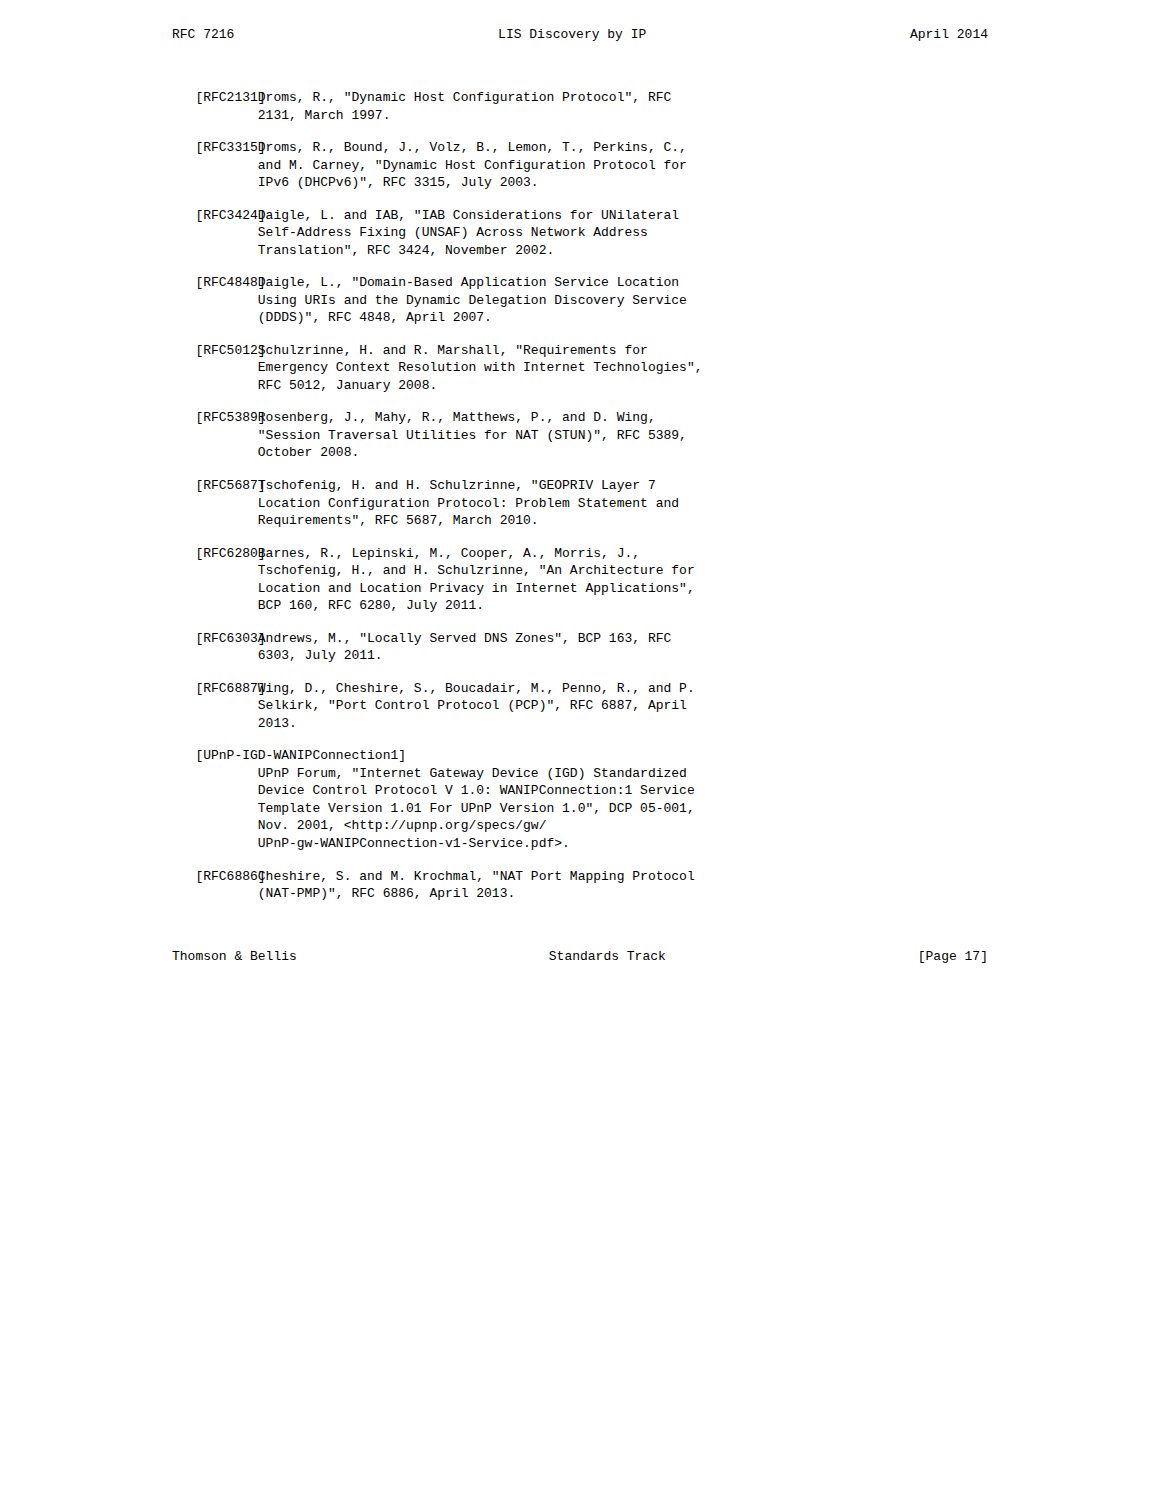RFC 7216 LIS Discovery by IP April 2014
[RFC2131]
Droms, R., "Dynamic Host Configuration Protocol", RFC 2131, March 1997.
[RFC3315]
Droms, R., Bound, J., Volz, B., Lemon, T., Perkins, C., and M. Carney, "Dynamic Host Configuration Protocol for IPv6 (DHCPv6)", RFC 3315, July 2003.
[RFC3424]
Daigle, L. and IAB, "IAB Considerations for UNilateral Self-Address Fixing (UNSAF) Across Network Address Translation", RFC 3424, November 2002.
[RFC4848]
Daigle, L., "Domain-Based Application Service Location Using URIs and the Dynamic Delegation Discovery Service (DDDS)", RFC 4848, April 2007.
[RFC5012]
Schulzrinne, H. and R. Marshall, "Requirements for Emergency Context Resolution with Internet Technologies", RFC 5012, January 2008.
[RFC5389]
Rosenberg, J., Mahy, R., Matthews, P., and D. Wing, "Session Traversal Utilities for NAT (STUN)", RFC 5389, October 2008.
[RFC5687]
Tschofenig, H. and H. Schulzrinne, "GEOPRIV Layer 7 Location Configuration Protocol: Problem Statement and Requirements", RFC 5687, March 2010.
[RFC6280]
Barnes, R., Lepinski, M., Cooper, A., Morris, J., Tschofenig, H., and H. Schulzrinne, "An Architecture for Location and Location Privacy in Internet Applications", BCP 160, RFC 6280, July 2011.
[RFC6303]
Andrews, M., "Locally Served DNS Zones", BCP 163, RFC 6303, July 2011.
[RFC6887]
Wing, D., Cheshire, S., Boucadair, M., Penno, R., and P. Selkirk, "Port Control Protocol (PCP)", RFC 6887, April 2013.
[UPnP-IGD-WANIPConnection1]
UPnP Forum, "Internet Gateway Device (IGD) Standardized Device Control Protocol V 1.0: WANIPConnection:1 Service Template Version 1.01 For UPnP Version 1.0", DCP 05-001, Nov. 2001, <http://upnp.org/specs/gw/ UPnP-gw-WANIPConnection-v1-Service.pdf>.
[RFC6886]
Cheshire, S. and M. Krochmal, "NAT Port Mapping Protocol (NAT-PMP)", RFC 6886, April 2013.
Thomson & Bellis Standards Track [Page 17]